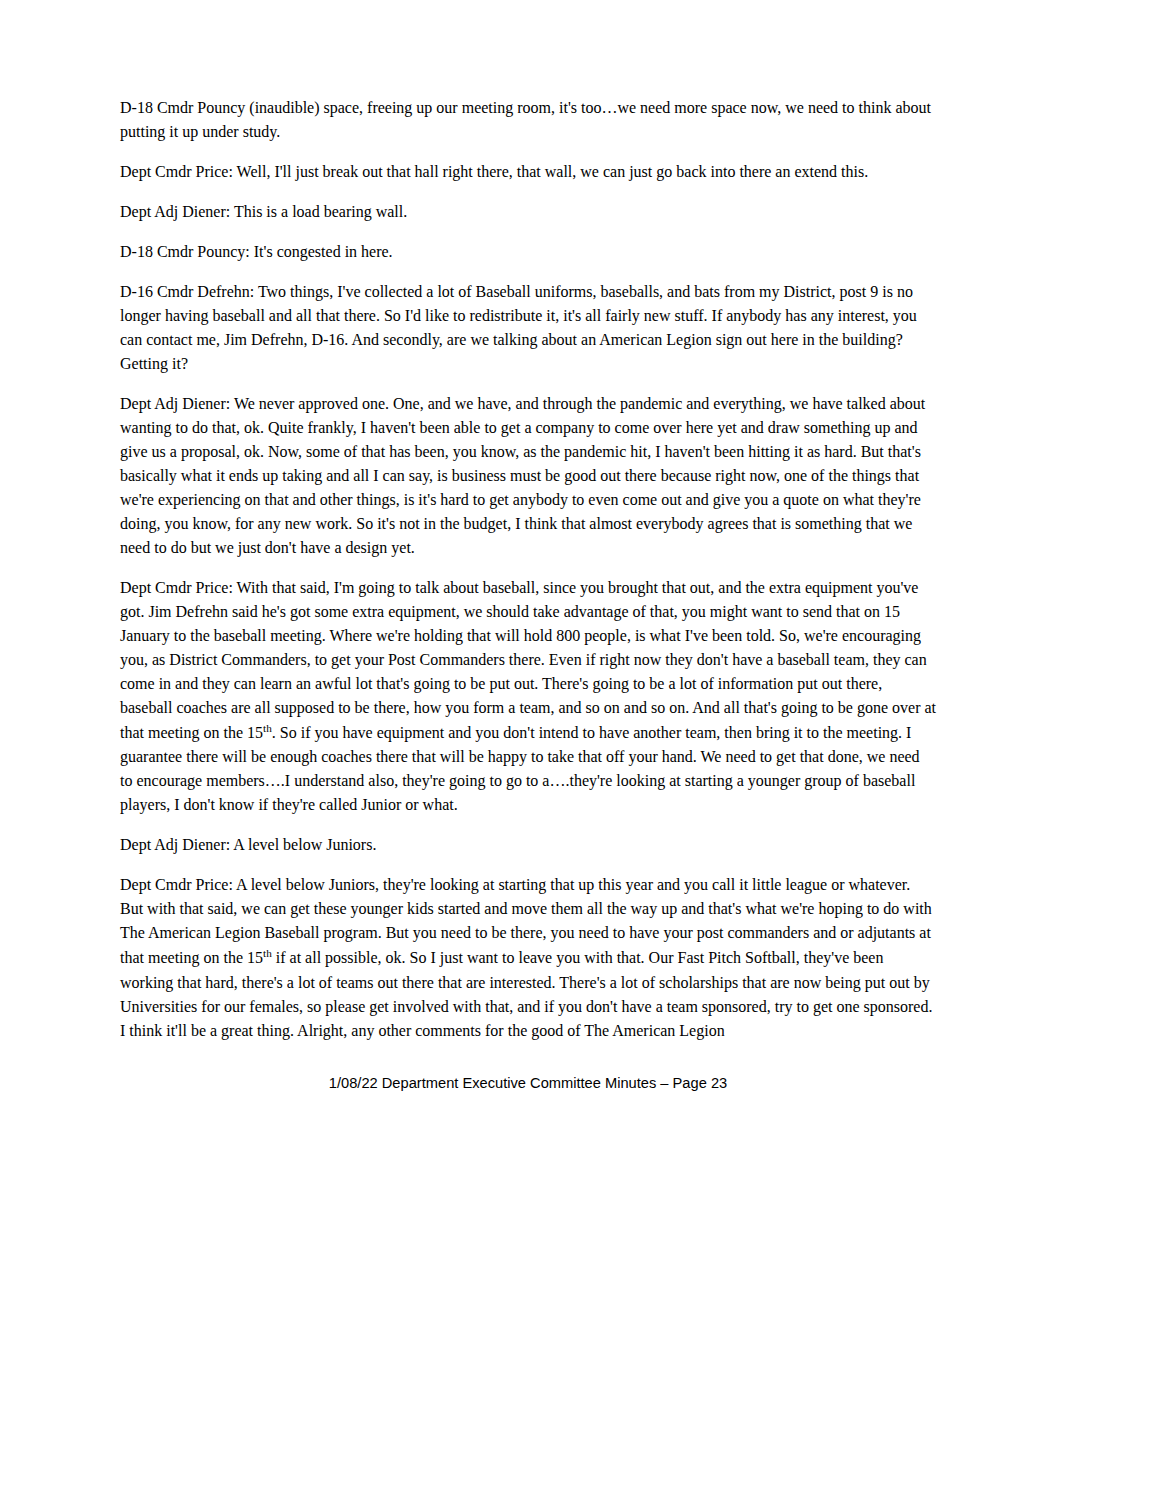D-18 Cmdr Pouncy (inaudible) space, freeing up our meeting room, it's too…we need more space now, we need to think about putting it up under study.
Dept Cmdr Price: Well, I'll just break out that hall right there, that wall, we can just go back into there an extend this.
Dept Adj Diener: This is a load bearing wall.
D-18 Cmdr Pouncy: It's congested in here.
D-16 Cmdr Defrehn: Two things, I've collected a lot of Baseball uniforms, baseballs, and bats from my District, post 9 is no longer having baseball and all that there. So I'd like to redistribute it, it's all fairly new stuff. If anybody has any interest, you can contact me, Jim Defrehn, D-16. And secondly, are we talking about an American Legion sign out here in the building? Getting it?
Dept Adj Diener: We never approved one. One, and we have, and through the pandemic and everything, we have talked about wanting to do that, ok. Quite frankly, I haven't been able to get a company to come over here yet and draw something up and give us a proposal, ok. Now, some of that has been, you know, as the pandemic hit, I haven't been hitting it as hard. But that's basically what it ends up taking and all I can say, is business must be good out there because right now, one of the things that we're experiencing on that and other things, is it's hard to get anybody to even come out and give you a quote on what they're doing, you know, for any new work. So it's not in the budget, I think that almost everybody agrees that is something that we need to do but we just don't have a design yet.
Dept Cmdr Price: With that said, I'm going to talk about baseball, since you brought that out, and the extra equipment you've got. Jim Defrehn said he's got some extra equipment, we should take advantage of that, you might want to send that on 15 January to the baseball meeting. Where we're holding that will hold 800 people, is what I've been told. So, we're encouraging you, as District Commanders, to get your Post Commanders there. Even if right now they don't have a baseball team, they can come in and they can learn an awful lot that's going to be put out. There's going to be a lot of information put out there, baseball coaches are all supposed to be there, how you form a team, and so on and so on. And all that's going to be gone over at that meeting on the 15th. So if you have equipment and you don't intend to have another team, then bring it to the meeting. I guarantee there will be enough coaches there that will be happy to take that off your hand. We need to get that done, we need to encourage members….I understand also, they're going to go to a….they're looking at starting a younger group of baseball players, I don't know if they're called Junior or what.
Dept Adj Diener: A level below Juniors.
Dept Cmdr Price: A level below Juniors, they're looking at starting that up this year and you call it little league or whatever. But with that said, we can get these younger kids started and move them all the way up and that's what we're hoping to do with The American Legion Baseball program. But you need to be there, you need to have your post commanders and or adjutants at that meeting on the 15th if at all possible, ok. So I just want to leave you with that. Our Fast Pitch Softball, they've been working that hard, there's a lot of teams out there that are interested. There's a lot of scholarships that are now being put out by Universities for our females, so please get involved with that, and if you don't have a team sponsored, try to get one sponsored. I think it'll be a great thing. Alright, any other comments for the good of The American Legion
1/08/22 Department Executive Committee Minutes – Page 23